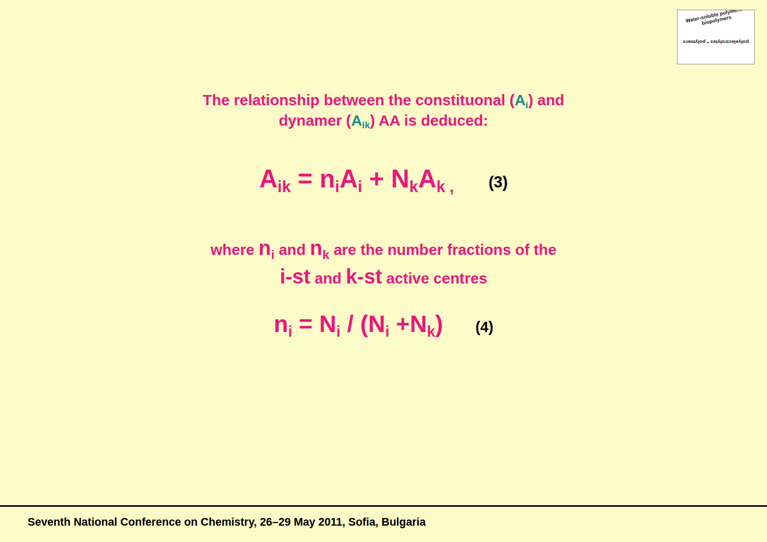Water-soluble polymers * biopolymers
polyelectrolytes * polymers
The relationship between the constituonal (Ai) and
dynamer (Aik) AA is deduced:
Aik = niAi + NkAk ,(3)
where ni and nk are the number fractions of the
i-st and k-st active centres
ni = Ni / (Ni +Nk)(4)
Seventh National Conference on Chemistry, 26–29 May 2011, Sofia, Bulgaria